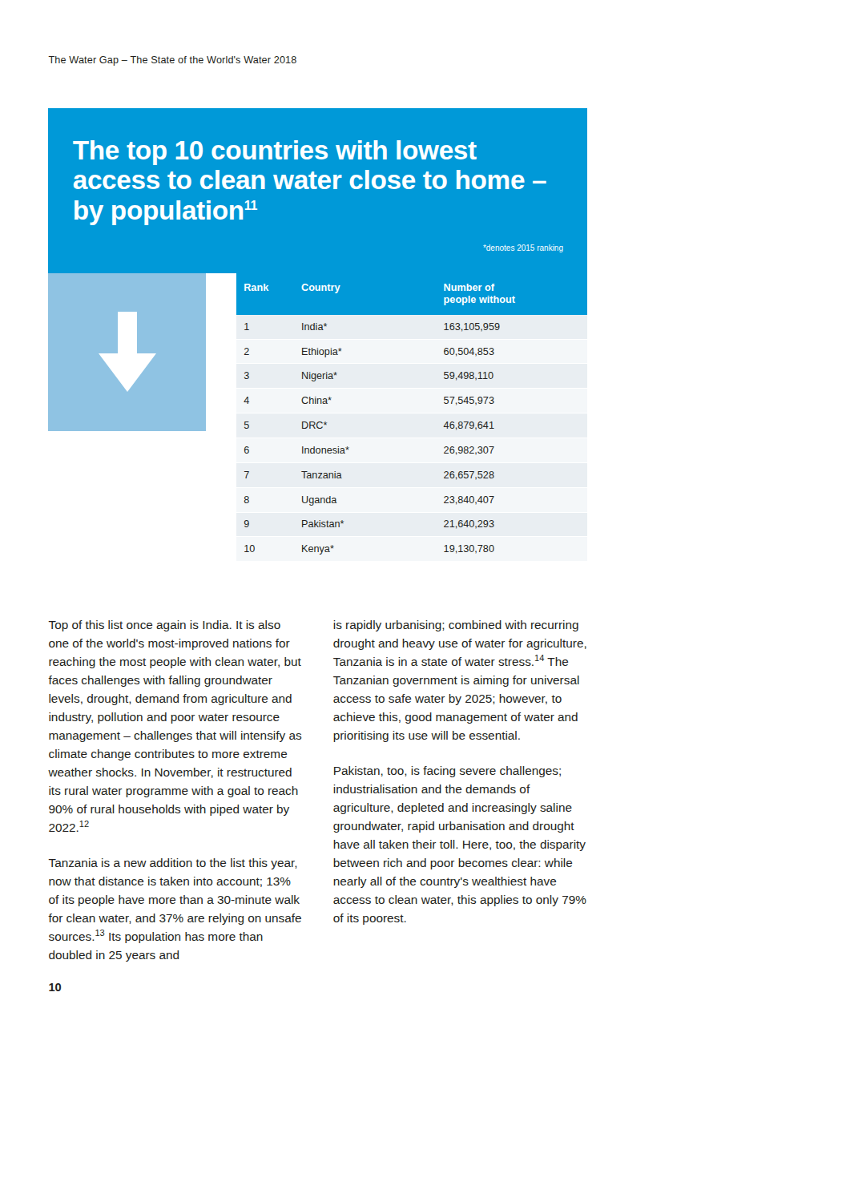The Water Gap – The State of the World's Water 2018
The top 10 countries with lowest access to clean water close to home – by population11
*denotes 2015 ranking
| Rank | Country | Number of people without |
| --- | --- | --- |
| 1 | India* | 163,105,959 |
| 2 | Ethiopia* | 60,504,853 |
| 3 | Nigeria* | 59,498,110 |
| 4 | China* | 57,545,973 |
| 5 | DRC* | 46,879,641 |
| 6 | Indonesia* | 26,982,307 |
| 7 | Tanzania | 26,657,528 |
| 8 | Uganda | 23,840,407 |
| 9 | Pakistan* | 21,640,293 |
| 10 | Kenya* | 19,130,780 |
Top of this list once again is India. It is also one of the world's most-improved nations for reaching the most people with clean water, but faces challenges with falling groundwater levels, drought, demand from agriculture and industry, pollution and poor water resource management – challenges that will intensify as climate change contributes to more extreme weather shocks. In November, it restructured its rural water programme with a goal to reach 90% of rural households with piped water by 2022.12
Tanzania is a new addition to the list this year, now that distance is taken into account; 13% of its people have more than a 30-minute walk for clean water, and 37% are relying on unsafe sources.13 Its population has more than doubled in 25 years and
is rapidly urbanising; combined with recurring drought and heavy use of water for agriculture, Tanzania is in a state of water stress.14 The Tanzanian government is aiming for universal access to safe water by 2025; however, to achieve this, good management of water and prioritising its use will be essential.
Pakistan, too, is facing severe challenges; industrialisation and the demands of agriculture, depleted and increasingly saline groundwater, rapid urbanisation and drought have all taken their toll. Here, too, the disparity between rich and poor becomes clear: while nearly all of the country's wealthiest have access to clean water, this applies to only 79% of its poorest.
10